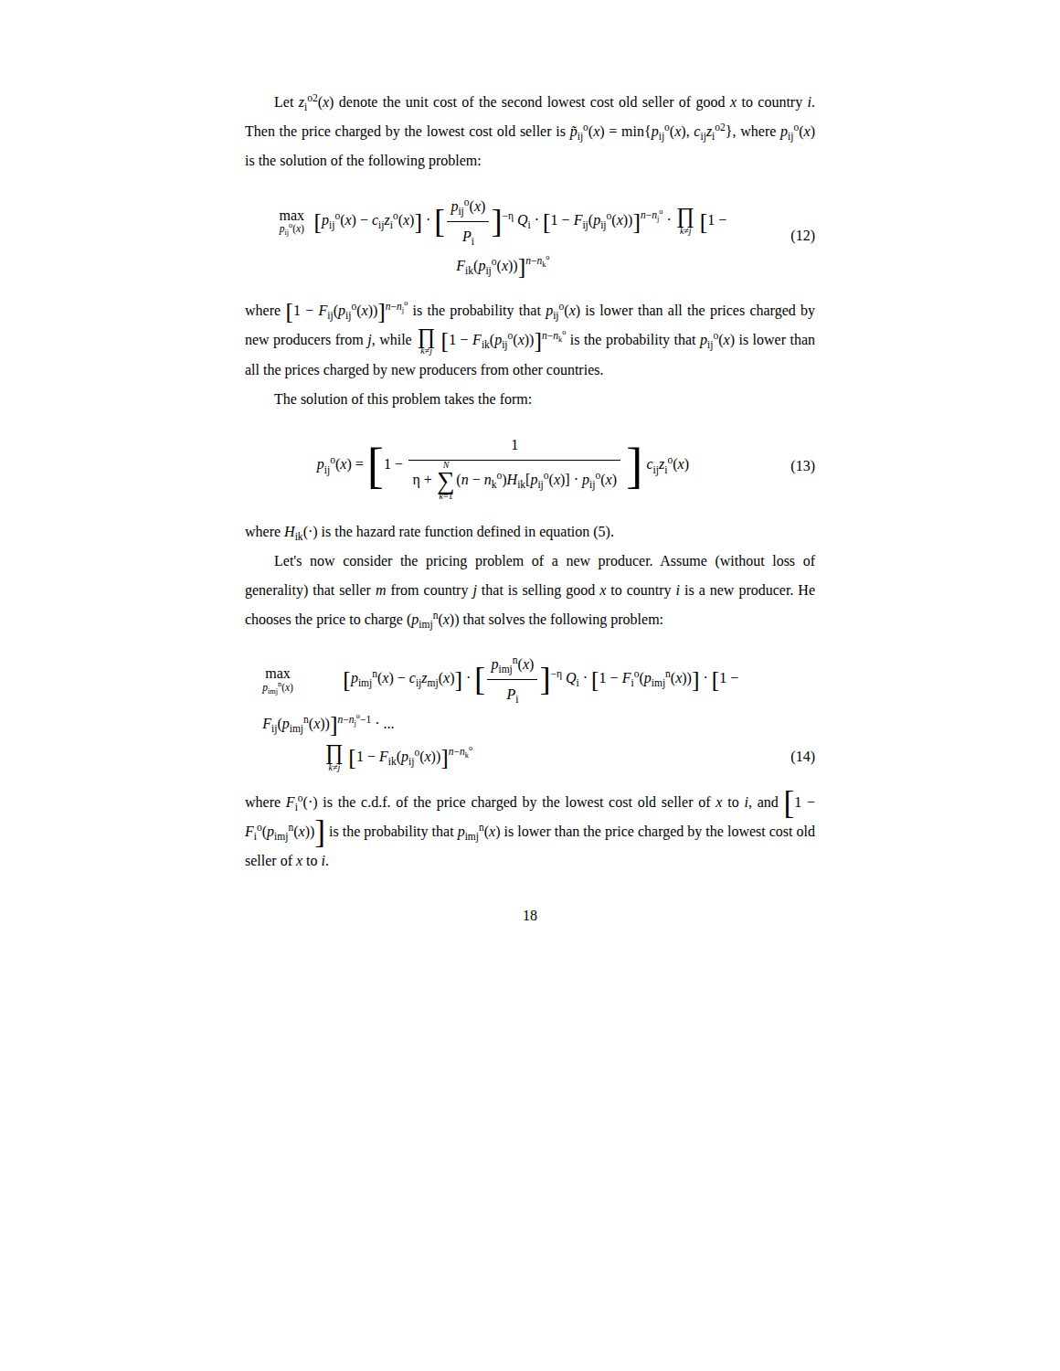Let zio2(x) denote the unit cost of the second lowest cost old seller of good x to country i. Then the price charged by the lowest cost old seller is p̃ijo(x) = min{pijo(x), cijzio2}, where pijo(x) is the solution of the following problem:
max pijo(x) [pijo(x) − cijzio(x)] · [pijo(x) Pi]−η Qi · [1 − Fij(pijo(x))] n−njo · ∏k≠j [1 − Fik(pijo(x))] n−nko
(12)
where [1 − Fij(pijo(x))] n−njo is the probability that pijo(x) is lower than all the prices charged by new producers from j, while ∏k≠j [1 − Fik(pijo(x))] n−nko is the probability that pijo(x) is lower than all the prices charged by new producers from other countries.
The solution of this problem takes the form:
pijo(x) = [1 − 1 η + N∑k=1(n − nko)Hik[pijo(x)] · pijo(x) ] cijzio(x)
(13)
where Hik(·) is the hazard rate function defined in equation (5).
Let's now consider the pricing problem of a new producer. Assume (without loss of generality) that seller m from country j that is selling good x to country i is a new producer. He chooses the price to charge (pimjn(x)) that solves the following problem:
max pimjn(x) [pimjn(x) − cijzmj(x)] · [pimjn(x) Pi]−η Qi · [1 − Fio(pimjn(x))] · [1 − Fij(pimjn(x))] n−njo−1 · ...
∏k≠j [1 − Fik(pijo(x))] n−nko
(14)
where Fio(·) is the c.d.f. of the price charged by the lowest cost old seller of x to i, and [1 − Fio(pimjn(x))] is the probability that pimjn(x) is lower than the price charged by the lowest cost old seller of x to i.
18